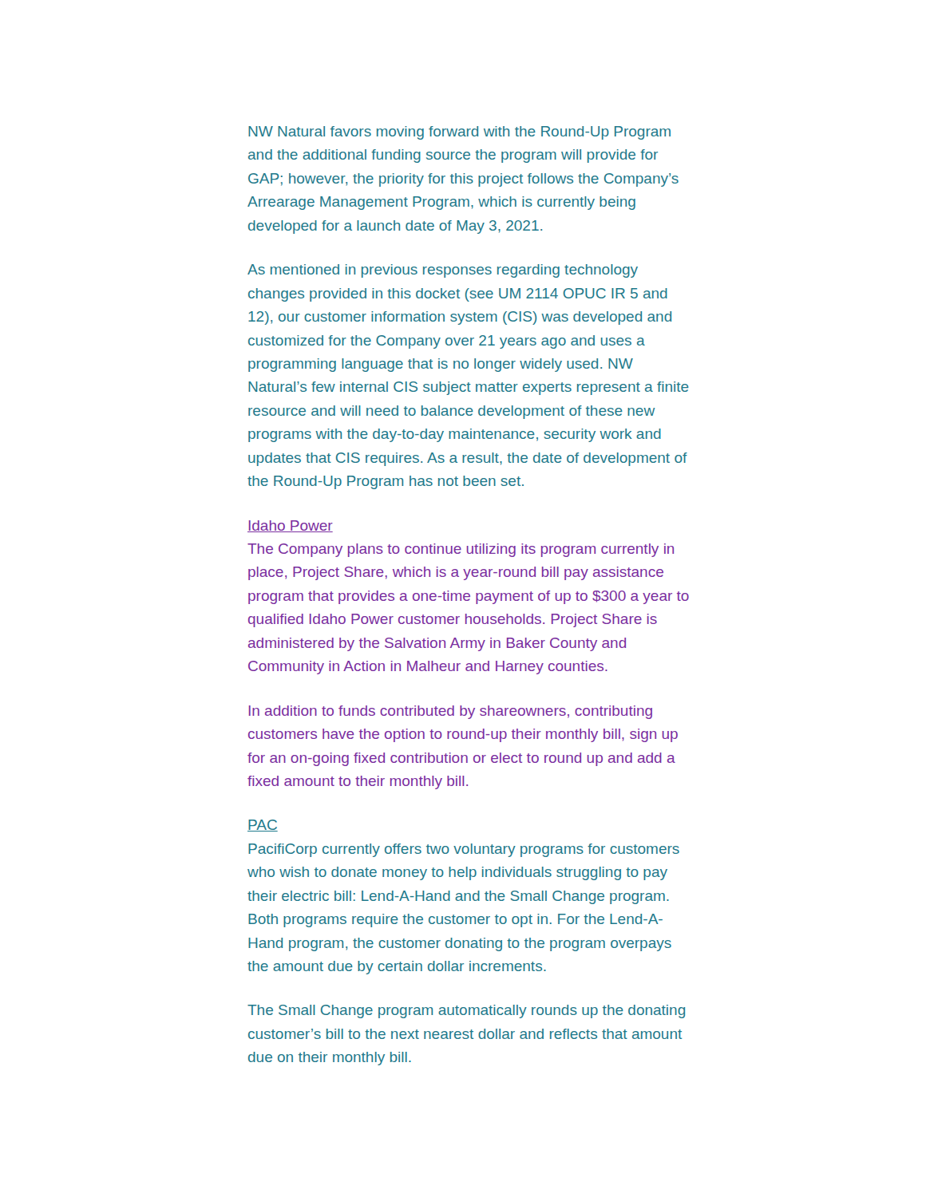NW Natural favors moving forward with the Round-Up Program and the additional funding source the program will provide for GAP; however, the priority for this project follows the Company’s Arrearage Management Program, which is currently being developed for a launch date of May 3, 2021.
As mentioned in previous responses regarding technology changes provided in this docket (see UM 2114 OPUC IR 5 and 12), our customer information system (CIS) was developed and customized for the Company over 21 years ago and uses a programming language that is no longer widely used. NW Natural’s few internal CIS subject matter experts represent a finite resource and will need to balance development of these new programs with the day-to-day maintenance, security work and updates that CIS requires. As a result, the date of development of the Round-Up Program has not been set.
Idaho Power
The Company plans to continue utilizing its program currently in place, Project Share, which is a year-round bill pay assistance program that provides a one-time payment of up to $300 a year to qualified Idaho Power customer households. Project Share is administered by the Salvation Army in Baker County and Community in Action in Malheur and Harney counties.
In addition to funds contributed by shareowners, contributing customers have the option to round-up their monthly bill, sign up for an on-going fixed contribution or elect to round up and add a fixed amount to their monthly bill.
PAC
PacifiCorp currently offers two voluntary programs for customers who wish to donate money to help individuals struggling to pay their electric bill: Lend-A-Hand and the Small Change program. Both programs require the customer to opt in. For the Lend-A-Hand program, the customer donating to the program overpays the amount due by certain dollar increments.
The Small Change program automatically rounds up the donating customer’s bill to the next nearest dollar and reflects that amount due on their monthly bill.